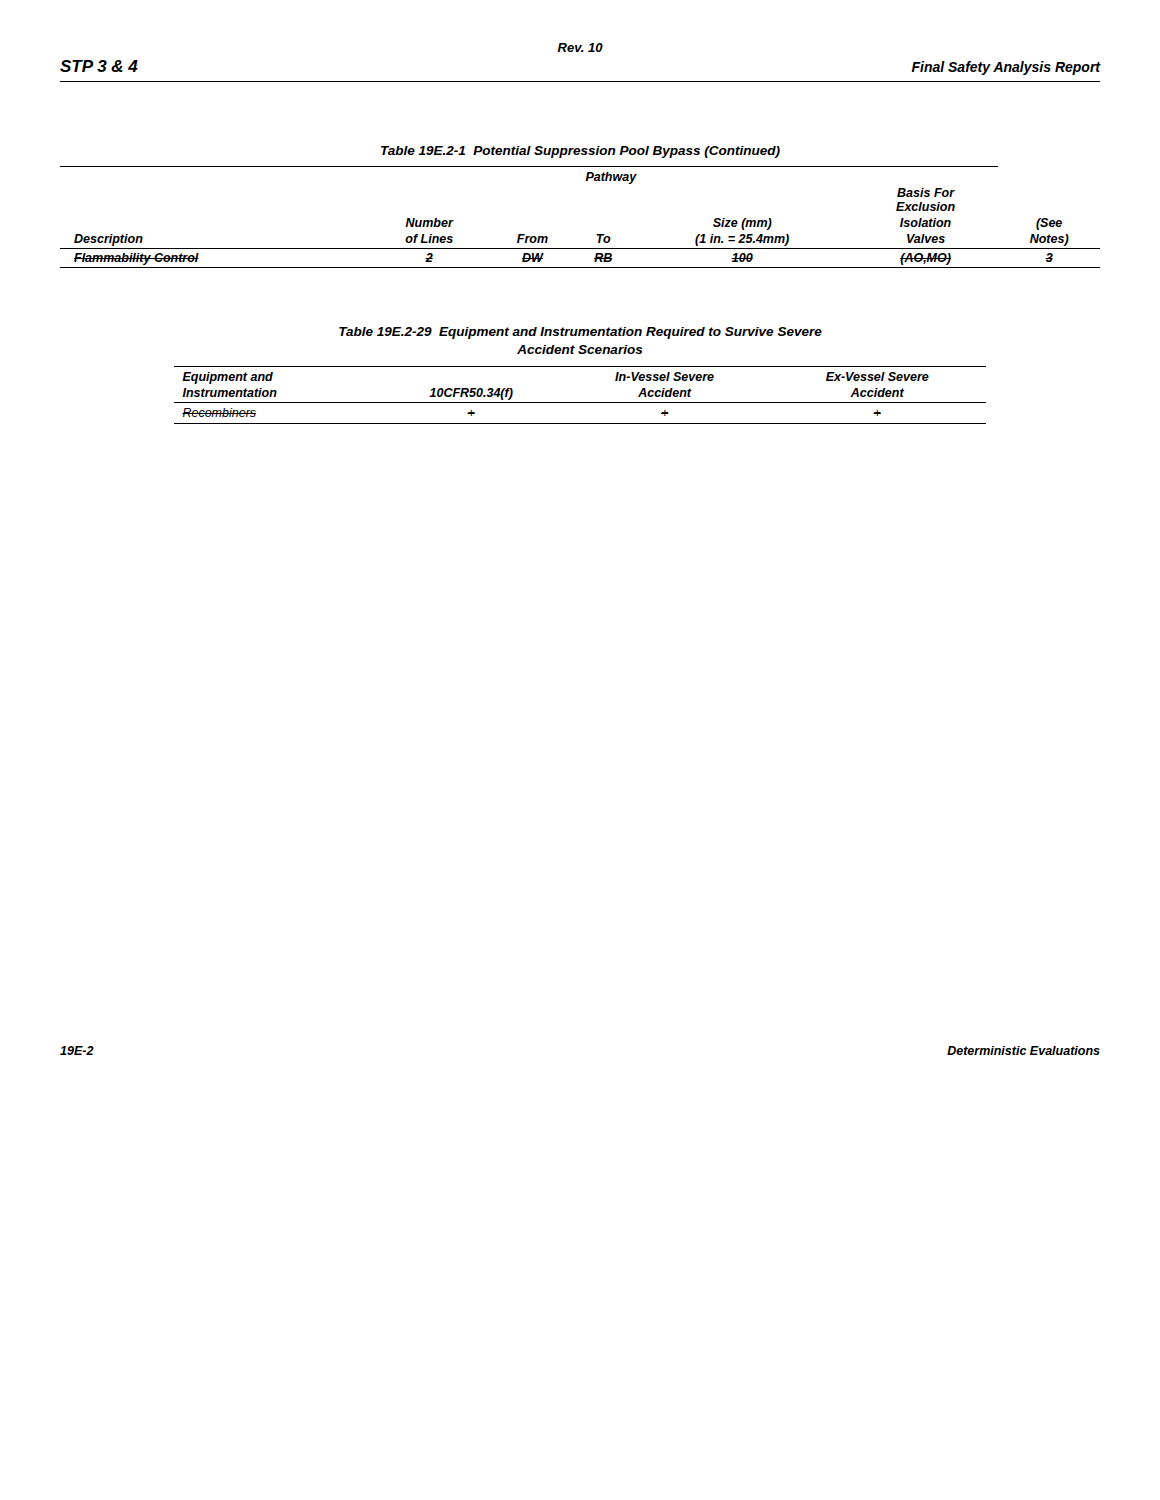Rev. 10
STP 3 & 4
Final Safety Analysis Report
Table 19E.2-1 Potential Suppression Pool Bypass (Continued)
| | Pathway | |
| --- | --- | --- |
| | | | | | Basis For Exclusion |
| | Number | | | Size (mm) | Isolation | (See |
| Description | of Lines | From | To | (1 in. = 25.4mm) | Valves | Notes) |
| Flammability Control | 2 | DW | RB | 100 | (AO,MO) | 3 |
Table 19E.2-29 Equipment and Instrumentation Required to Survive Severe
Accident Scenarios
| Equipment and | | In-Vessel Severe | Ex-Vessel Severe |
| --- | --- | --- | --- |
| Instrumentation | 10CFR50.34(f) | Accident | Accident |
| Recombiners | + | + | + |
19E-2
Deterministic Evaluations